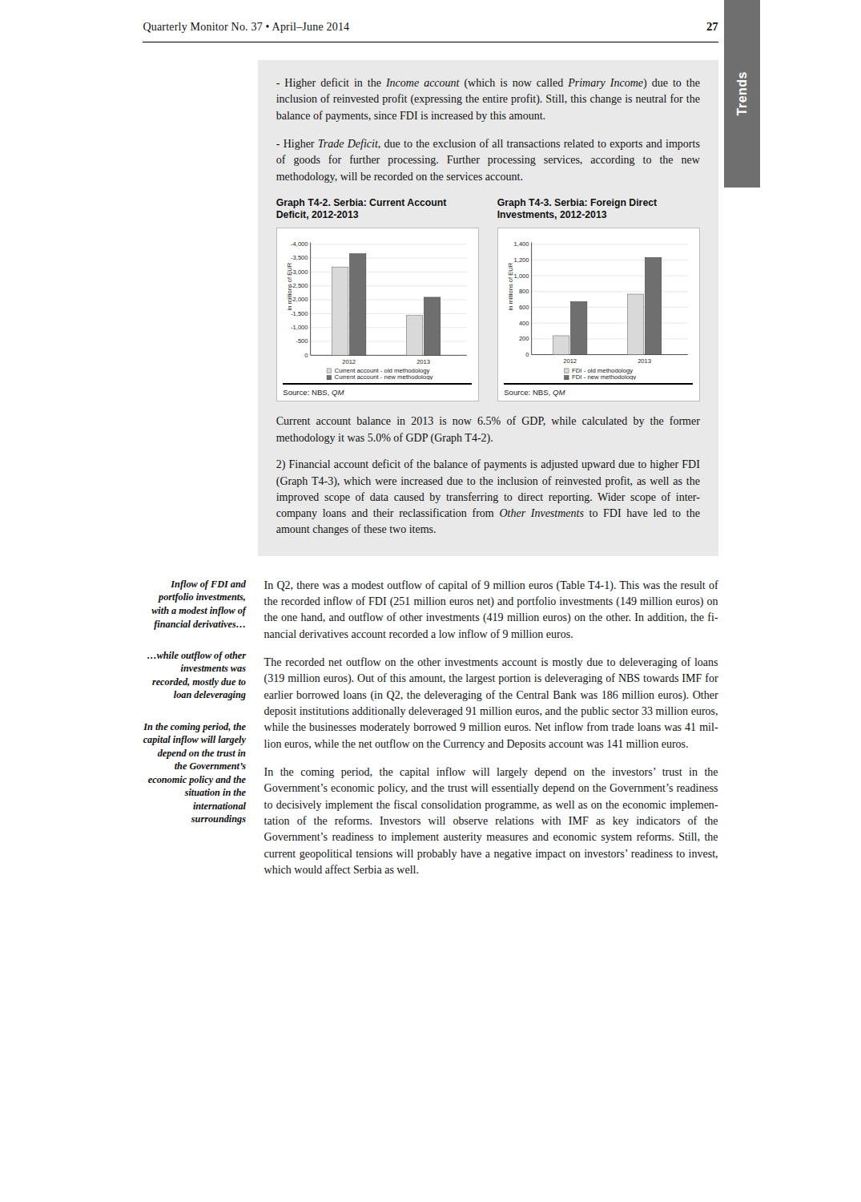Trends
Quarterly Monitor No. 37 • April–June 2014
27
- Higher deficit in the Income account (which is now called Primary Income) due to the inclusion of reinvested profit (expressing the entire profit). Still, this change is neutral for the balance of payments, since FDI is increased by this amount.
- Higher Trade Deficit, due to the exclusion of all transactions related to exports and imports of goods for further processing. Further processing services, according to the new methodology, will be recorded on the services account.
Graph T4-2. Serbia: Current Account Deficit, 2012-2013
-4,000 -3,500 -3,000 -2,500 -2,000 -1,500 -1,000 -500 0 in millions of EUR 2012 2013 Current account - old methodology Current account - new methodology
Source: NBS, QM
Graph T4-3. Serbia: Foreign Direct Investments, 2012-2013
1,400 1,200 1,000 800 600 400 200 0 in millions of EUR 2012 2013 FDI - old methodology FDI - new methodology
Source: NBS, QM
Current account balance in 2013 is now 6.5% of GDP, while calculated by the former methodology it was 5.0% of GDP (Graph T4-2).
2) Financial account deficit of the balance of payments is adjusted upward due to higher FDI (Graph T4-3), which were increased due to the inclusion of reinvested profit, as well as the improved scope of data caused by transferring to direct reporting. Wider scope of inter-company loans and their reclassification from Other Investments to FDI have led to the amount changes of these two items.
Inflow of FDI and portfolio investments, with a modest inflow of financial derivatives…
…while outflow of other investments was recorded, mostly due to loan deleveraging
In the coming period, the capital inflow will largely depend on the trust in the Government’s economic policy and the situation in the international surroundings
In Q2, there was a modest outflow of capital of 9 million euros (Table T4-1). This was the result of the recorded inflow of FDI (251 million euros net) and portfolio investments (149 million euros) on the one hand, and outflow of other investments (419 million euros) on the other. In addition, the financial derivatives account recorded a low inflow of 9 million euros.
The recorded net outflow on the other investments account is mostly due to deleveraging of loans (319 million euros). Out of this amount, the largest portion is deleveraging of NBS towards IMF for earlier borrowed loans (in Q2, the deleveraging of the Central Bank was 186 million euros). Other deposit institutions additionally deleveraged 91 million euros, and the public sector 33 million euros, while the businesses moderately borrowed 9 million euros. Net inflow from trade loans was 41 million euros, while the net outflow on the Currency and Deposits account was 141 million euros.
In the coming period, the capital inflow will largely depend on the investors’ trust in the Government’s economic policy, and the trust will essentially depend on the Government’s readiness to decisively implement the fiscal consolidation programme, as well as on the economic implementation of the reforms. Investors will observe relations with IMF as key indicators of the Government’s readiness to implement austerity measures and economic system reforms. Still, the current geopolitical tensions will probably have a negative impact on investors’ readiness to invest, which would affect Serbia as well.